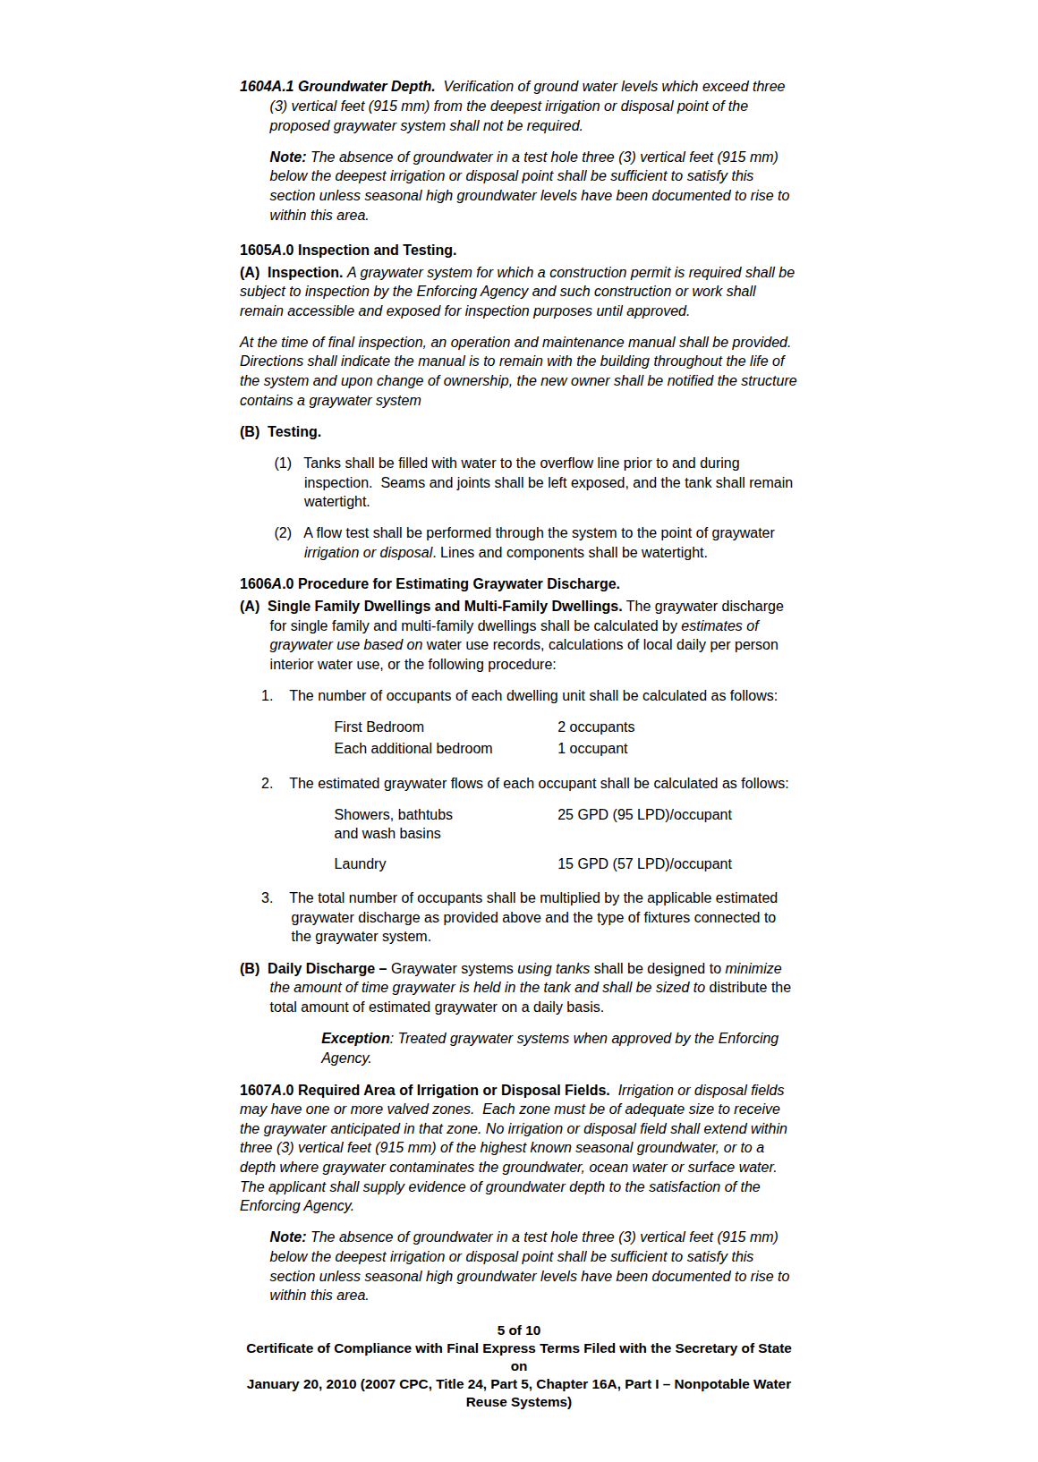1604A.1 Groundwater Depth. Verification of ground water levels which exceed three (3) vertical feet (915 mm) from the deepest irrigation or disposal point of the proposed graywater system shall not be required.
Note: The absence of groundwater in a test hole three (3) vertical feet (915 mm) below the deepest irrigation or disposal point shall be sufficient to satisfy this section unless seasonal high groundwater levels have been documented to rise to within this area.
1605A.0 Inspection and Testing.
(A) Inspection. A graywater system for which a construction permit is required shall be subject to inspection by the Enforcing Agency and such construction or work shall remain accessible and exposed for inspection purposes until approved.
At the time of final inspection, an operation and maintenance manual shall be provided. Directions shall indicate the manual is to remain with the building throughout the life of the system and upon change of ownership, the new owner shall be notified the structure contains a graywater system
(B) Testing.
(1) Tanks shall be filled with water to the overflow line prior to and during inspection. Seams and joints shall be left exposed, and the tank shall remain watertight.
(2) A flow test shall be performed through the system to the point of graywater irrigation or disposal. Lines and components shall be watertight.
1606A.0 Procedure for Estimating Graywater Discharge.
(A) Single Family Dwellings and Multi-Family Dwellings. The graywater discharge for single family and multi-family dwellings shall be calculated by estimates of graywater use based on water use records, calculations of local daily per person interior water use, or the following procedure:
1. The number of occupants of each dwelling unit shall be calculated as follows:
| First Bedroom | 2 occupants |
| Each additional bedroom | 1 occupant |
2. The estimated graywater flows of each occupant shall be calculated as follows:
| Showers, bathtubs and wash basins | 25 GPD (95 LPD)/occupant |
| Laundry | 15 GPD (57 LPD)/occupant |
3. The total number of occupants shall be multiplied by the applicable estimated graywater discharge as provided above and the type of fixtures connected to the graywater system.
(B) Daily Discharge – Graywater systems using tanks shall be designed to minimize the amount of time graywater is held in the tank and shall be sized to distribute the total amount of estimated graywater on a daily basis.
Exception: Treated graywater systems when approved by the Enforcing Agency.
1607A.0 Required Area of Irrigation or Disposal Fields. Irrigation or disposal fields may have one or more valved zones. Each zone must be of adequate size to receive the graywater anticipated in that zone. No irrigation or disposal field shall extend within three (3) vertical feet (915 mm) of the highest known seasonal groundwater, or to a depth where graywater contaminates the groundwater, ocean water or surface water. The applicant shall supply evidence of groundwater depth to the satisfaction of the Enforcing Agency.
Note: The absence of groundwater in a test hole three (3) vertical feet (915 mm) below the deepest irrigation or disposal point shall be sufficient to satisfy this section unless seasonal high groundwater levels have been documented to rise to within this area.
5 of 10
Certificate of Compliance with Final Express Terms Filed with the Secretary of State on
January 20, 2010 (2007 CPC, Title 24, Part 5, Chapter 16A, Part I – Nonpotable Water Reuse Systems)